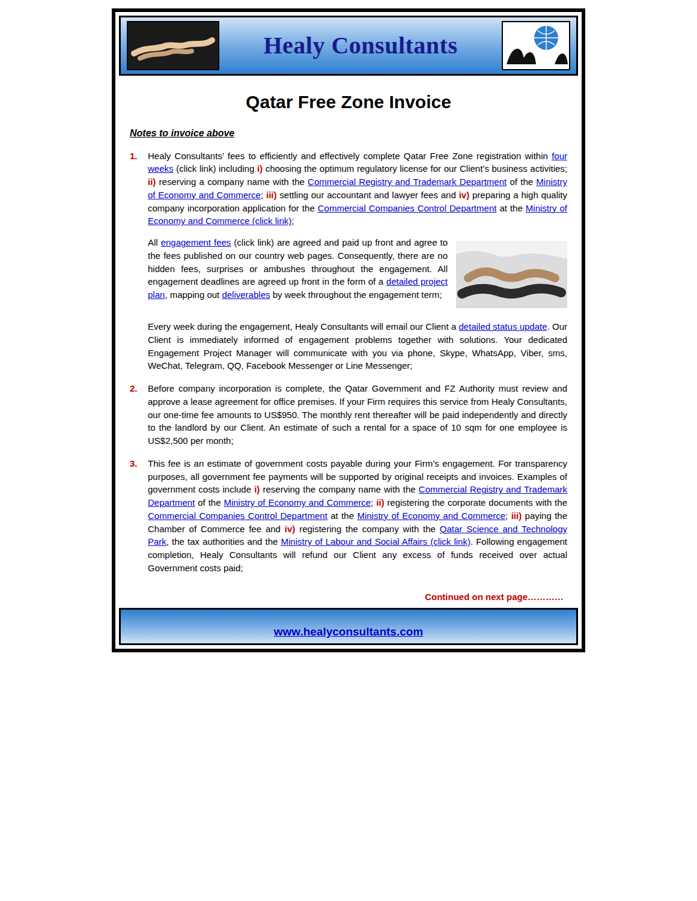Healy Consultants
Qatar Free Zone Invoice
Notes to invoice above
Healy Consultants’ fees to efficiently and effectively complete Qatar Free Zone registration within four weeks (click link) including i) choosing the optimum regulatory license for our Client’s business activities; ii) reserving a company name with the Commercial Registry and Trademark Department of the Ministry of Economy and Commerce; iii) settling our accountant and lawyer fees and iv) preparing a high quality company incorporation application for the Commercial Companies Control Department at the Ministry of Economy and Commerce (click link);
All engagement fees (click link) are agreed and paid up front and agree to the fees published on our country web pages. Consequently, there are no hidden fees, surprises or ambushes throughout the engagement. All engagement deadlines are agreed up front in the form of a detailed project plan, mapping out deliverables by week throughout the engagement term;
Every week during the engagement, Healy Consultants will email our Client a detailed status update. Our Client is immediately informed of engagement problems together with solutions. Your dedicated Engagement Project Manager will communicate with you via phone, Skype, WhatsApp, Viber, sms, WeChat, Telegram, QQ, Facebook Messenger or Line Messenger;
Before company incorporation is complete, the Qatar Government and FZ Authority must review and approve a lease agreement for office premises. If your Firm requires this service from Healy Consultants, our one-time fee amounts to US$950. The monthly rent thereafter will be paid independently and directly to the landlord by our Client. An estimate of such a rental for a space of 10 sqm for one employee is US$2,500 per month;
This fee is an estimate of government costs payable during your Firm’s engagement. For transparency purposes, all government fee payments will be supported by original receipts and invoices. Examples of government costs include i) reserving the company name with the Commercial Registry and Trademark Department of the Ministry of Economy and Commerce; ii) registering the corporate documents with the Commercial Companies Control Department at the Ministry of Economy and Commerce; iii) paying the Chamber of Commerce fee and iv) registering the company with the Qatar Science and Technology Park, the tax authorities and the Ministry of Labour and Social Affairs (click link). Following engagement completion, Healy Consultants will refund our Client any excess of funds received over actual Government costs paid;
Continued on next page…………
www.healyconsultants.com